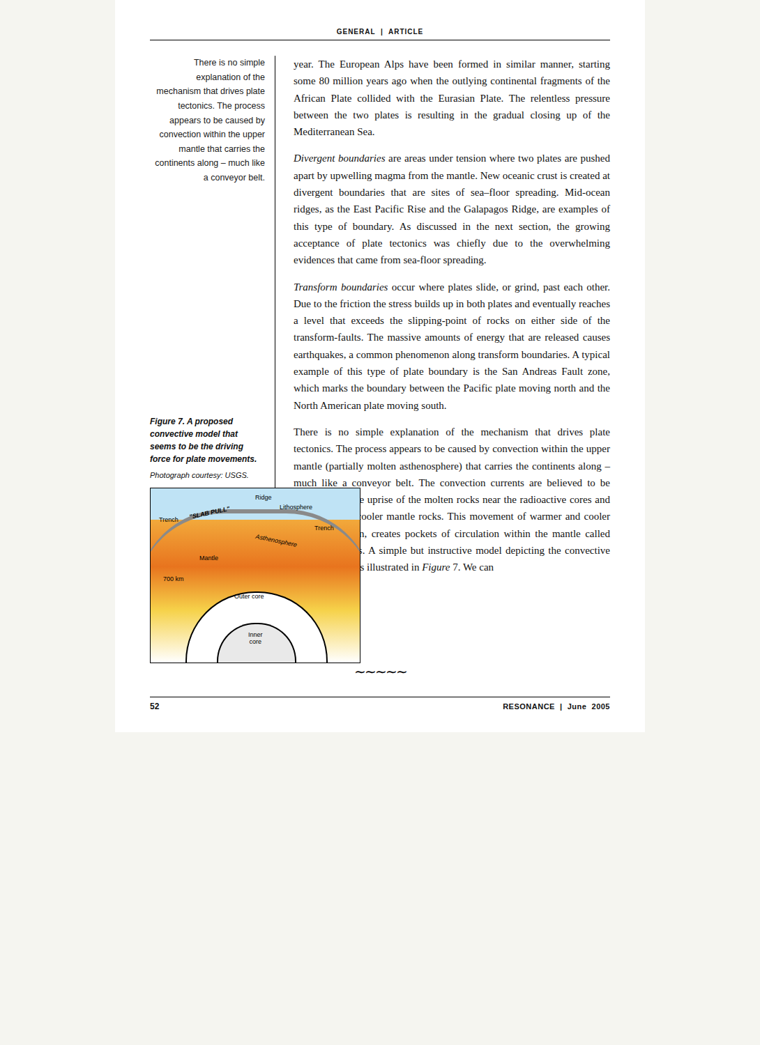GENERAL | ARTICLE
There is no simple explanation of the mechanism that drives plate tectonics. The process appears to be caused by convection within the upper mantle that carries the continents along – much like a conveyor belt.
Figure 7. A proposed convective model that seems to be the driving force for plate movements.
Photograph courtesy: USGS.
Ridge
Lithosphere
Trench
Trench
"SLAB PULL"
Asthenosphere
Mantle
700 km
Outer core
Inner
core
year. The European Alps have been formed in similar manner, starting some 80 million years ago when the outlying continental fragments of the African Plate collided with the Eurasian Plate. The relentless pressure between the two plates is resulting in the gradual closing up of the Mediterranean Sea.
Divergent boundaries are areas under tension where two plates are pushed apart by upwelling magma from the mantle. New oceanic crust is created at divergent boundaries that are sites of sea–floor spreading. Mid-ocean ridges, as the East Pacific Rise and the Galapagos Ridge, are examples of this type of boundary. As discussed in the next section, the growing acceptance of plate tectonics was chiefly due to the overwhelming evidences that came from sea-floor spreading.
Transform boundaries occur where plates slide, or grind, past each other. Due to the friction the stress builds up in both plates and eventually reaches a level that exceeds the slipping-point of rocks on either side of the transform-faults. The massive amounts of energy that are released causes earthquakes, a common phenomenon along transform boundaries. A typical example of this type of plate boundary is the San Andreas Fault zone, which marks the boundary between the Pacific plate moving north and the North American plate moving south.
There is no simple explanation of the mechanism that drives plate tectonics. The process appears to be caused by convection within the upper mantle (partially molten asthenosphere) that carries the continents along – much like a conveyor belt. The convection currents are believed to be generated by the uprise of the molten rocks near the radioactive cores and sinking of the cooler mantle rocks. This movement of warmer and cooler material, in turn, creates pockets of circulation within the mantle called convection cells. A simple but instructive model depicting the convective flow in mantle is illustrated in Figure 7. We can
∼∼∼∼∼
52
RESONANCE | June 2005